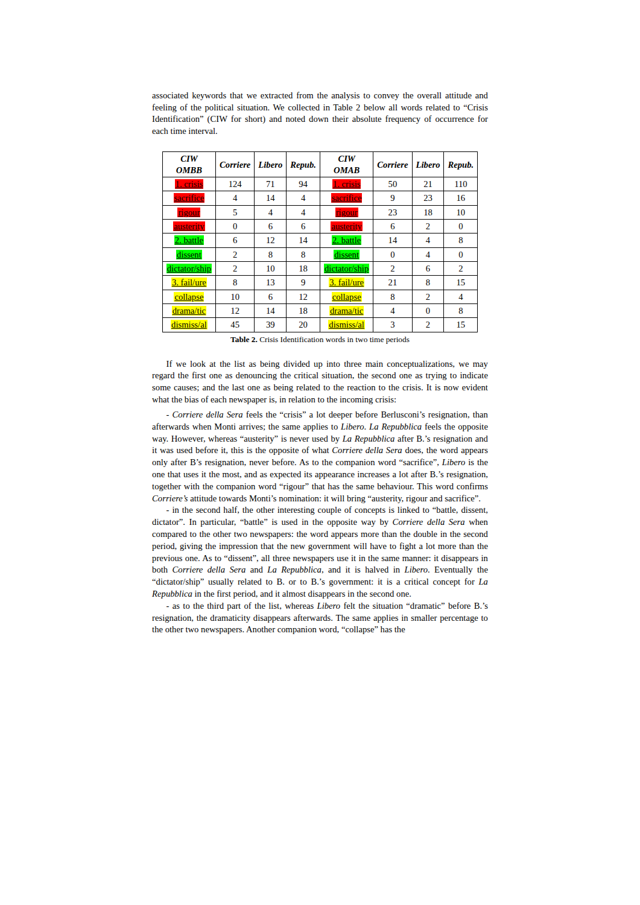associated keywords that we extracted from the analysis to convey the overall attitude and feeling of the political situation. We collected in Table 2 below all words related to “Crisis Identification” (CIW for short) and noted down their absolute frequency of occurrence for each time interval.
| CIW OMBB | Corriere | Libero | Repub. | CIW OMAB | Corriere | Libero | Repub. |
| --- | --- | --- | --- | --- | --- | --- | --- |
| 1. crisis | 124 | 71 | 94 | 1. crisis | 50 | 21 | 110 |
| sacrifice | 4 | 14 | 4 | sacrifice | 9 | 23 | 16 |
| rigour | 5 | 4 | 4 | rigour | 23 | 18 | 10 |
| austerity | 0 | 6 | 6 | austerity | 6 | 2 | 0 |
| 2. battle | 6 | 12 | 14 | 2. battle | 14 | 4 | 8 |
| dissent | 2 | 8 | 8 | dissent | 0 | 4 | 0 |
| dictator/ship | 2 | 10 | 18 | dictator/ship | 2 | 6 | 2 |
| 3. fail/ure | 8 | 13 | 9 | 3. fail/ure | 21 | 8 | 15 |
| collapse | 10 | 6 | 12 | collapse | 8 | 2 | 4 |
| drama/tic | 12 | 14 | 18 | drama/tic | 4 | 0 | 8 |
| dismiss/al | 45 | 39 | 20 | dismiss/al | 3 | 2 | 15 |
Table 2. Crisis Identification words in two time periods
If we look at the list as being divided up into three main conceptualizations, we may regard the first one as denouncing the critical situation, the second one as trying to indicate some causes; and the last one as being related to the reaction to the crisis. It is now evident what the bias of each newspaper is, in relation to the incoming crisis:
- Corriere della Sera feels the “crisis” a lot deeper before Berlusconi’s resignation, than afterwards when Monti arrives; the same applies to Libero. La Repubblica feels the opposite way. However, whereas “austerity” is never used by La Repubblica after B.’s resignation and it was used before it, this is the opposite of what Corriere della Sera does, the word appears only after B’s resignation, never before. As to the companion word “sacrifice”, Libero is the one that uses it the most, and as expected its appearance increases a lot after B.’s resignation, together with the companion word “rigour” that has the same behaviour. This word confirms Corriere’s attitude towards Monti’s nomination: it will bring “austerity, rigour and sacrifice”.
- in the second half, the other interesting couple of concepts is linked to “battle, dissent, dictator”. In particular, “battle” is used in the opposite way by Corriere della Sera when compared to the other two newspapers: the word appears more than the double in the second period, giving the impression that the new government will have to fight a lot more than the previous one. As to “dissent”, all three newspapers use it in the same manner: it disappears in both Corriere della Sera and La Repubblica, and it is halved in Libero. Eventually the “dictator/ship” usually related to B. or to B.’s government: it is a critical concept for La Repubblica in the first period, and it almost disappears in the second one.
- as to the third part of the list, whereas Libero felt the situation “dramatic” before B.’s resignation, the dramaticity disappears afterwards. The same applies in smaller percentage to the other two newspapers. Another companion word, “collapse” has the